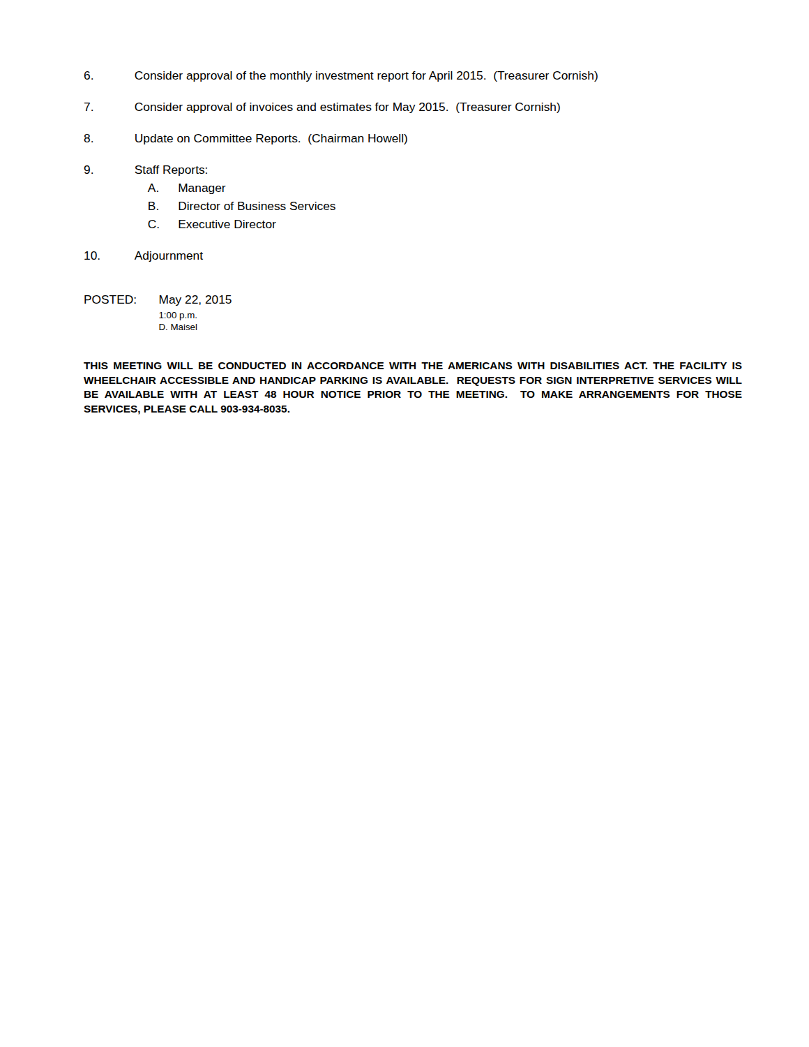6.
Consider approval of the monthly investment report for April 2015. (Treasurer Cornish)
7.
Consider approval of invoices and estimates for May 2015. (Treasurer Cornish)
8.
Update on Committee Reports. (Chairman Howell)
9.
Staff Reports:
A.
Manager
B.
Director of Business Services
C.
Executive Director
10.
Adjournment
POSTED:
May 22, 2015
1:00 p.m.
D. Maisel
THIS MEETING WILL BE CONDUCTED IN ACCORDANCE WITH THE AMERICANS WITH DISABILITIES ACT. THE FACILITY IS WHEELCHAIR ACCESSIBLE AND HANDICAP PARKING IS AVAILABLE. REQUESTS FOR SIGN INTERPRETIVE SERVICES WILL BE AVAILABLE WITH AT LEAST 48 HOUR NOTICE PRIOR TO THE MEETING. TO MAKE ARRANGEMENTS FOR THOSE SERVICES, PLEASE CALL 903-934-8035.